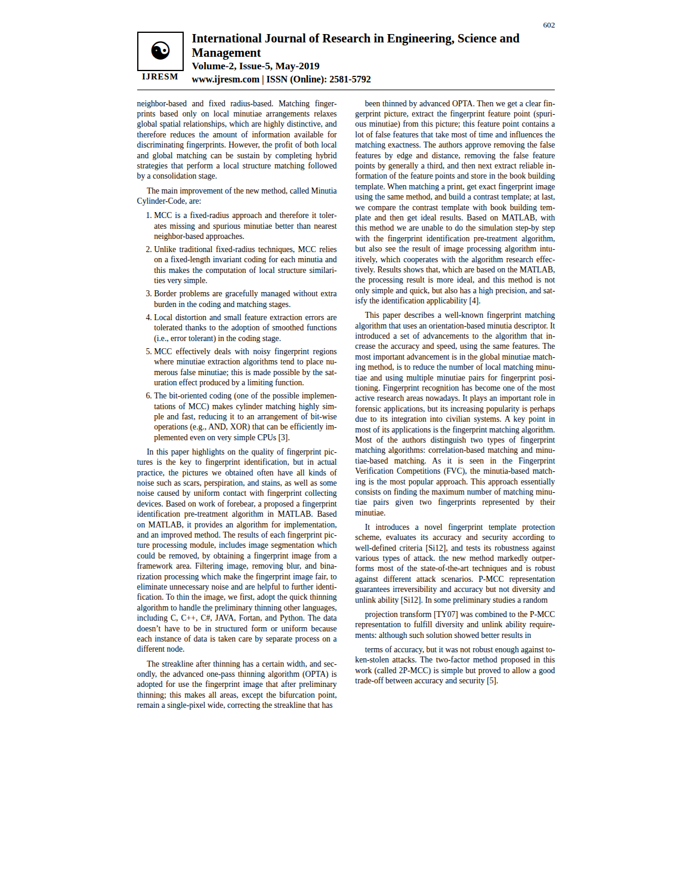602
☯
IJRESM
International Journal of Research in Engineering, Science and Management
Volume-2, Issue-5, May-2019
www.ijresm.com | ISSN (Online): 2581-5792
neighbor-based and fixed radius-based. Matching fingerprints based only on local minutiae arrangements relaxes global spatial relationships, which are highly distinctive, and therefore reduces the amount of information available for discriminating fingerprints. However, the profit of both local and global matching can be sustain by completing hybrid strategies that perform a local structure matching followed by a consolidation stage.
The main improvement of the new method, called Minutia Cylinder-Code, are:
MCC is a fixed-radius approach and therefore it tolerates missing and spurious minutiae better than nearest neighbor-based approaches.
Unlike traditional fixed-radius techniques, MCC relies on a fixed-length invariant coding for each minutia and this makes the computation of local structure similarities very simple.
Border problems are gracefully managed without extra burden in the coding and matching stages.
Local distortion and small feature extraction errors are tolerated thanks to the adoption of smoothed functions (i.e., error tolerant) in the coding stage.
MCC effectively deals with noisy fingerprint regions where minutiae extraction algorithms tend to place numerous false minutiae; this is made possible by the saturation effect produced by a limiting function.
The bit-oriented coding (one of the possible implementations of MCC) makes cylinder matching highly simple and fast, reducing it to an arrangement of bit-wise operations (e.g., AND, XOR) that can be efficiently implemented even on very simple CPUs [3].
In this paper highlights on the quality of fingerprint pictures is the key to fingerprint identification, but in actual practice, the pictures we obtained often have all kinds of noise such as scars, perspiration, and stains, as well as some noise caused by uniform contact with fingerprint collecting devices. Based on work of forebear, a proposed a fingerprint identification pre-treatment algorithm in MATLAB. Based on MATLAB, it provides an algorithm for implementation, and an improved method. The results of each fingerprint picture processing module, includes image segmentation which could be removed, by obtaining a fingerprint image from a framework area. Filtering image, removing blur, and binarization processing which make the fingerprint image fair, to eliminate unnecessary noise and are helpful to further identification. To thin the image, we first, adopt the quick thinning algorithm to handle the preliminary thinning other languages, including C, C++, C#, JAVA, Fortan, and Python. The data doesn’t have to be in structured form or uniform because each instance of data is taken care by separate process on a different node.
The streakline after thinning has a certain width, and secondly, the advanced one-pass thinning algorithm (OPTA) is adopted for use the fingerprint image that after preliminary thinning; this makes all areas, except the bifurcation point, remain a single-pixel wide, correcting the streakline that has
been thinned by advanced OPTA. Then we get a clear fingerprint picture, extract the fingerprint feature point (spurious minutiae) from this picture; this feature point contains a lot of false features that take most of time and influences the matching exactness. The authors approve removing the false features by edge and distance, removing the false feature points by generally a third, and then next extract reliable information of the feature points and store in the book building template. When matching a print, get exact fingerprint image using the same method, and build a contrast template; at last, we compare the contrast template with book building template and then get ideal results. Based on MATLAB, with this method we are unable to do the simulation step-by step with the fingerprint identification pre-treatment algorithm, but also see the result of image processing algorithm intuitively, which cooperates with the algorithm research effectively. Results shows that, which are based on the MATLAB, the processing result is more ideal, and this method is not only simple and quick, but also has a high precision, and satisfy the identification applicability [4].
This paper describes a well-known fingerprint matching algorithm that uses an orientation-based minutia descriptor. It introduced a set of advancements to the algorithm that increase the accuracy and speed, using the same features. The most important advancement is in the global minutiae matching method, is to reduce the number of local matching minutiae and using multiple minutiae pairs for fingerprint positioning. Fingerprint recognition has become one of the most active research areas nowadays. It plays an important role in forensic applications, but its increasing popularity is perhaps due to its integration into civilian systems. A key point in most of its applications is the fingerprint matching algorithm. Most of the authors distinguish two types of fingerprint matching algorithms: correlation-based matching and minutiae-based matching. As it is seen in the Fingerprint Verification Competitions (FVC), the minutia-based matching is the most popular approach. This approach essentially consists on finding the maximum number of matching minutiae pairs given two fingerprints represented by their minutiae.
It introduces a novel fingerprint template protection scheme, evaluates its accuracy and security according to well-defined criteria [Si12], and tests its robustness against various types of attack. the new method markedly outperforms most of the state-of-the-art techniques and is robust against different attack scenarios. P-MCC representation guarantees irreversibility and accuracy but not diversity and unlink ability [Si12]. In some preliminary studies a random
projection transform [TY07] was combined to the P-MCC representation to fulfill diversity and unlink ability requirements: although such solution showed better results in
terms of accuracy, but it was not robust enough against token-stolen attacks. The two-factor method proposed in this work (called 2P-MCC) is simple but proved to allow a good trade-off between accuracy and security [5].